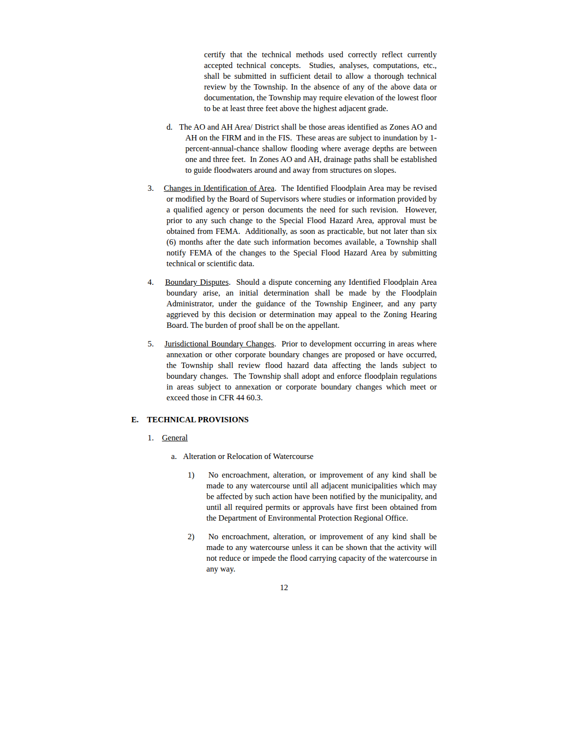certify that the technical methods used correctly reflect currently accepted technical concepts. Studies, analyses, computations, etc., shall be submitted in sufficient detail to allow a thorough technical review by the Township. In the absence of any of the above data or documentation, the Township may require elevation of the lowest floor to be at least three feet above the highest adjacent grade.
d. The AO and AH Area/ District shall be those areas identified as Zones AO and AH on the FIRM and in the FIS. These areas are subject to inundation by 1-percent-annual-chance shallow flooding where average depths are between one and three feet. In Zones AO and AH, drainage paths shall be established to guide floodwaters around and away from structures on slopes.
3. Changes in Identification of Area. The Identified Floodplain Area may be revised or modified by the Board of Supervisors where studies or information provided by a qualified agency or person documents the need for such revision. However, prior to any such change to the Special Flood Hazard Area, approval must be obtained from FEMA. Additionally, as soon as practicable, but not later than six (6) months after the date such information becomes available, a Township shall notify FEMA of the changes to the Special Flood Hazard Area by submitting technical or scientific data.
4. Boundary Disputes. Should a dispute concerning any Identified Floodplain Area boundary arise, an initial determination shall be made by the Floodplain Administrator, under the guidance of the Township Engineer, and any party aggrieved by this decision or determination may appeal to the Zoning Hearing Board. The burden of proof shall be on the appellant.
5. Jurisdictional Boundary Changes. Prior to development occurring in areas where annexation or other corporate boundary changes are proposed or have occurred, the Township shall review flood hazard data affecting the lands subject to boundary changes. The Township shall adopt and enforce floodplain regulations in areas subject to annexation or corporate boundary changes which meet or exceed those in CFR 44 60.3.
E. TECHNICAL PROVISIONS
1. General
a. Alteration or Relocation of Watercourse
1) No encroachment, alteration, or improvement of any kind shall be made to any watercourse until all adjacent municipalities which may be affected by such action have been notified by the municipality, and until all required permits or approvals have first been obtained from the Department of Environmental Protection Regional Office.
2) No encroachment, alteration, or improvement of any kind shall be made to any watercourse unless it can be shown that the activity will not reduce or impede the flood carrying capacity of the watercourse in any way.
12